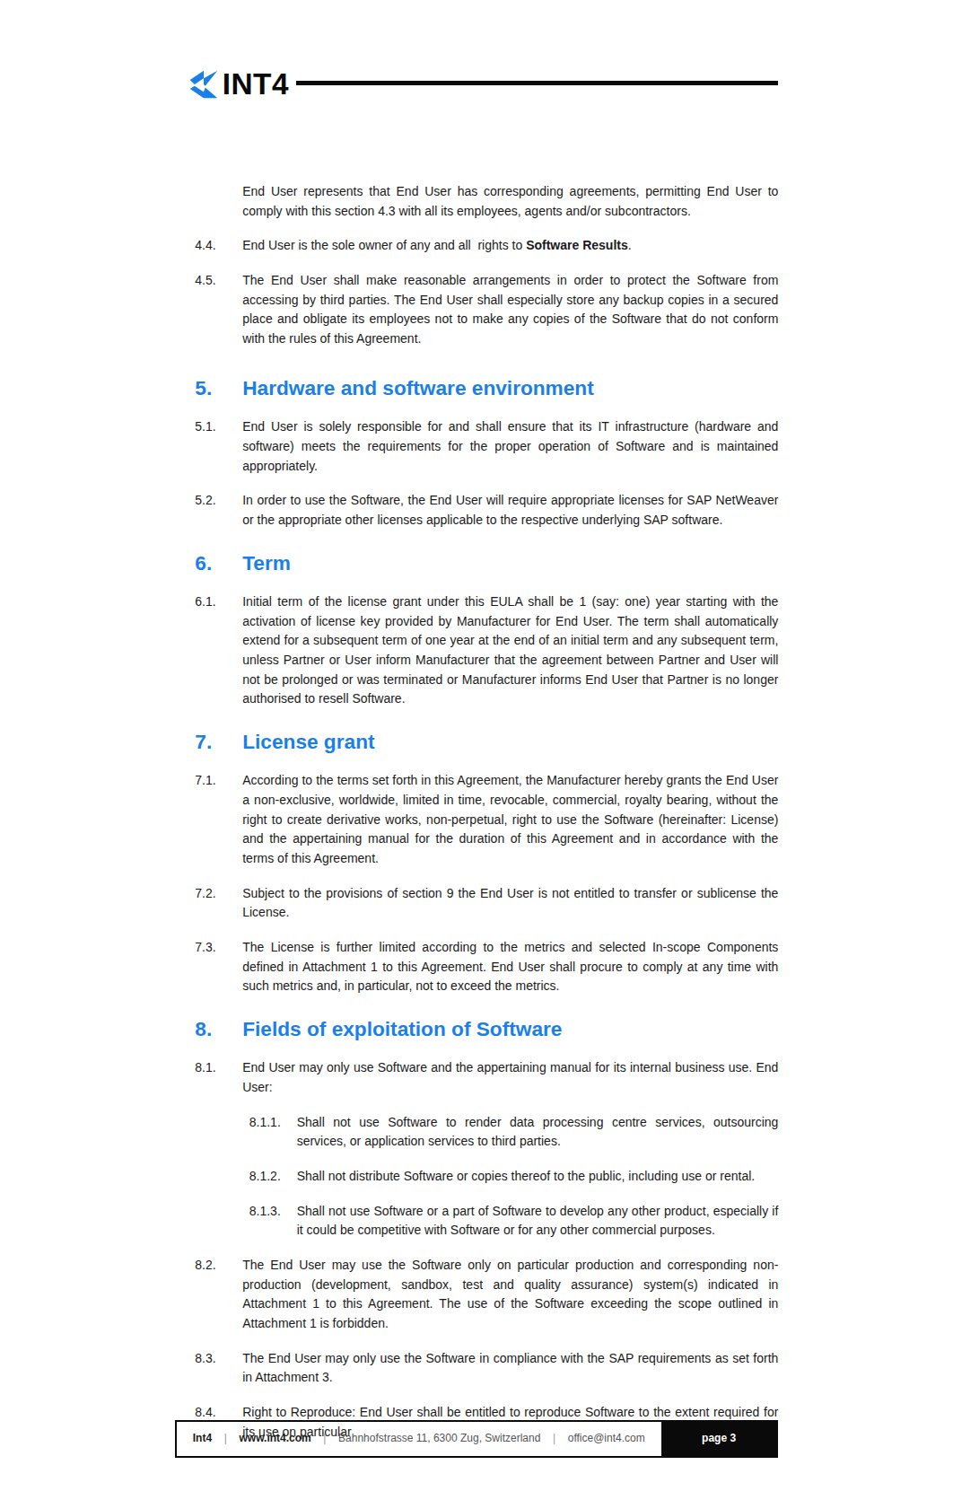INT4
End User represents that End User has corresponding agreements, permitting End User to comply with this section 4.3 with all its employees, agents and/or subcontractors.
4.4.
End User is the sole owner of any and all rights to Software Results.
4.5.
The End User shall make reasonable arrangements in order to protect the Software from accessing by third parties. The End User shall especially store any backup copies in a secured place and obligate its employees not to make any copies of the Software that do not conform with the rules of this Agreement.
5. Hardware and software environment
5.1.
End User is solely responsible for and shall ensure that its IT infrastructure (hardware and software) meets the requirements for the proper operation of Software and is maintained appropriately.
5.2.
In order to use the Software, the End User will require appropriate licenses for SAP NetWeaver or the appropriate other licenses applicable to the respective underlying SAP software.
6. Term
6.1.
Initial term of the license grant under this EULA shall be 1 (say: one) year starting with the activation of license key provided by Manufacturer for End User. The term shall automatically extend for a subsequent term of one year at the end of an initial term and any subsequent term, unless Partner or User inform Manufacturer that the agreement between Partner and User will not be prolonged or was terminated or Manufacturer informs End User that Partner is no longer authorised to resell Software.
7. License grant
7.1.
According to the terms set forth in this Agreement, the Manufacturer hereby grants the End User a non-exclusive, worldwide, limited in time, revocable, commercial, royalty bearing, without the right to create derivative works, non-perpetual, right to use the Software (hereinafter: License) and the appertaining manual for the duration of this Agreement and in accordance with the terms of this Agreement.
7.2.
Subject to the provisions of section 9 the End User is not entitled to transfer or sublicense the License.
7.3.
The License is further limited according to the metrics and selected In-scope Components defined in Attachment 1 to this Agreement. End User shall procure to comply at any time with such metrics and, in particular, not to exceed the metrics.
8. Fields of exploitation of Software
8.1.
End User may only use Software and the appertaining manual for its internal business use. End User:
8.1.1.
Shall not use Software to render data processing centre services, outsourcing services, or application services to third parties.
8.1.2.
Shall not distribute Software or copies thereof to the public, including use or rental.
8.1.3.
Shall not use Software or a part of Software to develop any other product, especially if it could be competitive with Software or for any other commercial purposes.
8.2.
The End User may use the Software only on particular production and corresponding non-production (development, sandbox, test and quality assurance) system(s) indicated in Attachment 1 to this Agreement. The use of the Software exceeding the scope outlined in Attachment 1 is forbidden.
8.3.
The End User may only use the Software in compliance with the SAP requirements as set forth in Attachment 3.
8.4.
Right to Reproduce: End User shall be entitled to reproduce Software to the extent required for its use on particular
Int4 | www.int4.com | Bahnhofstrasse 11, 6300 Zug, Switzerland | office@int4.com
page 3